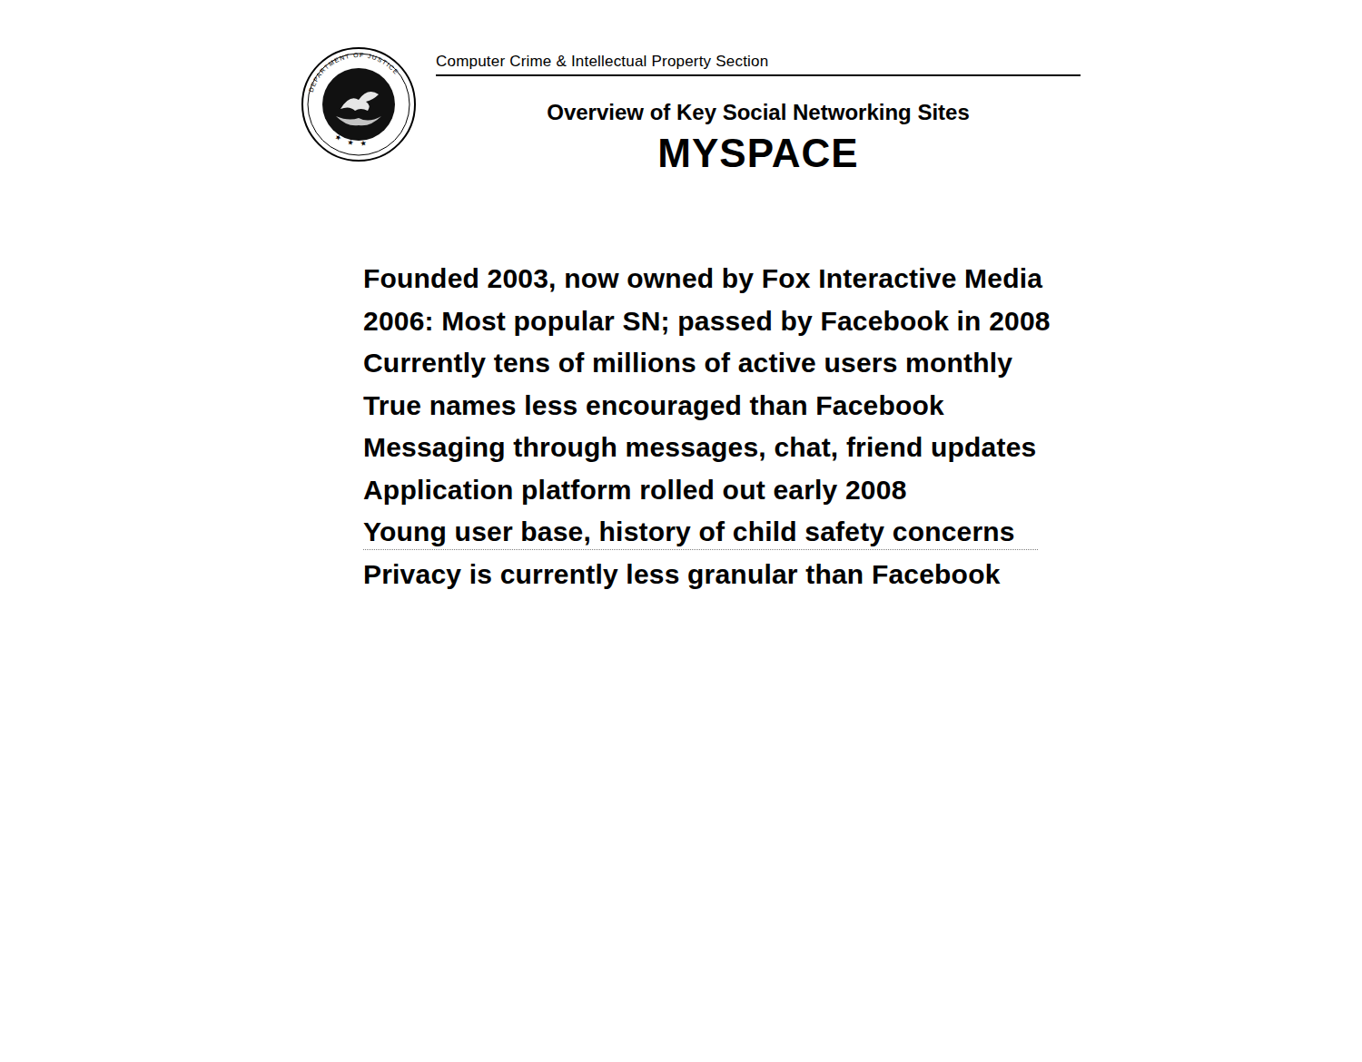DEPARTMENT OF JUSTICE ★ ★ ★
Computer Crime & Intellectual Property Section
Overview of Key Social Networking Sites
MYSPACE
Founded 2003, now owned by Fox Interactive Media
2006: Most popular SN; passed by Facebook in 2008
Currently tens of millions of active users monthly
True names less encouraged than Facebook
Messaging through messages, chat, friend updates
Application platform rolled out early 2008
Young user base, history of child safety concerns
Privacy is currently less granular than Facebook